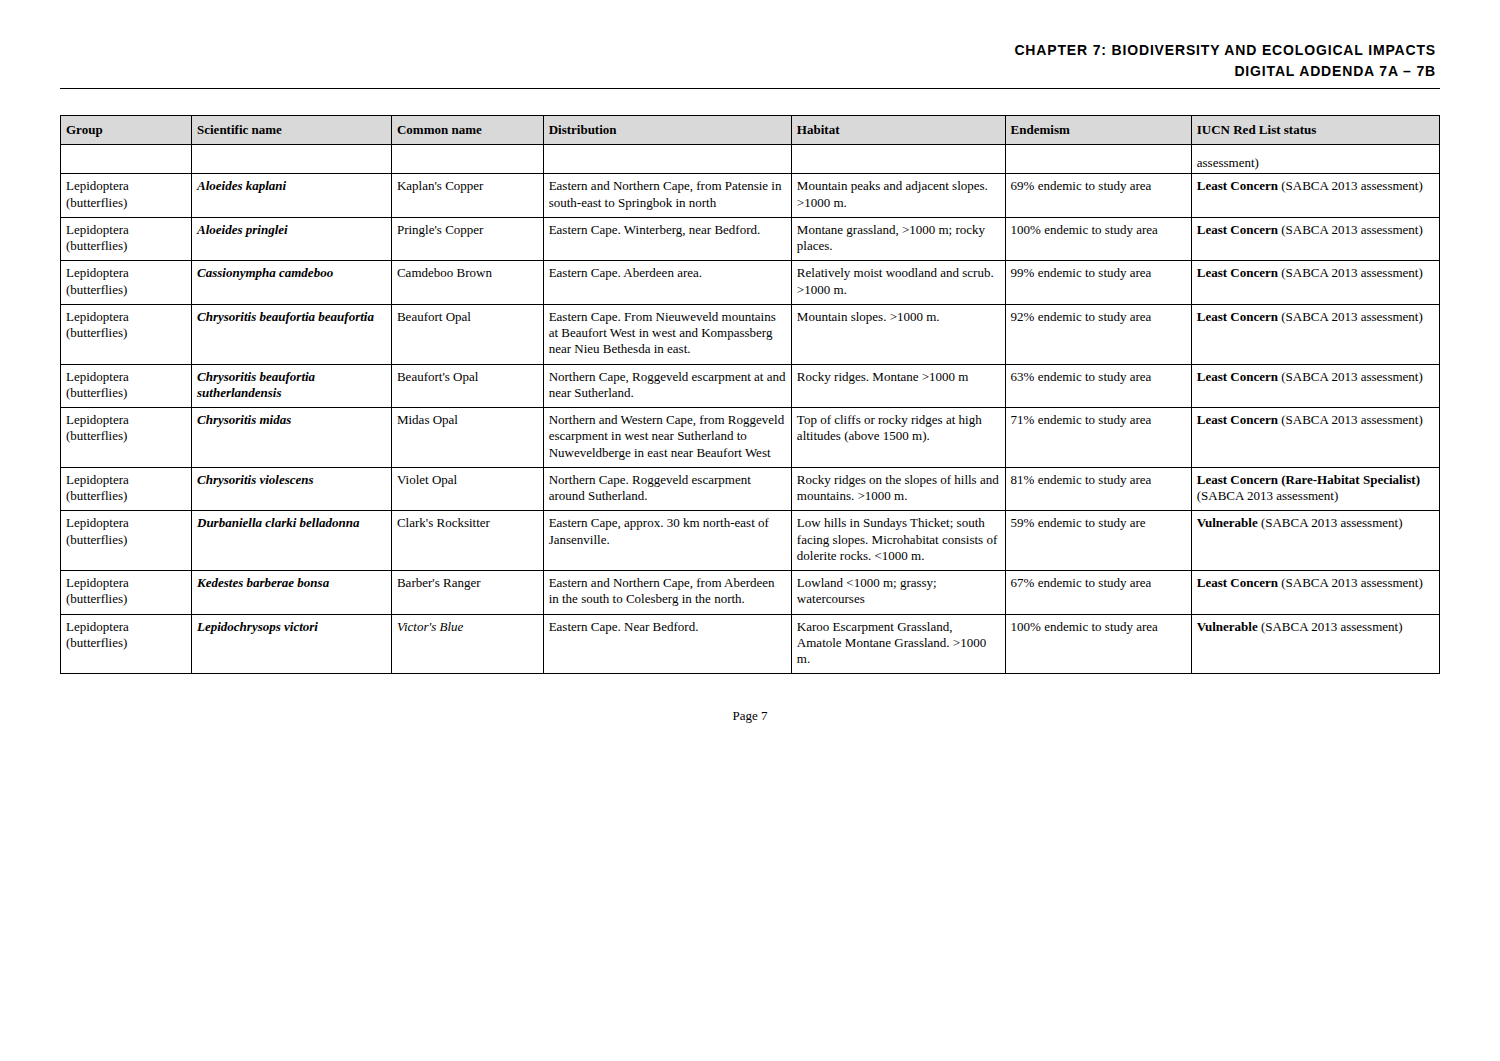CHAPTER 7: BIODIVERSITY AND ECOLOGICAL IMPACTS DIGITAL ADDENDA 7A – 7B
| Group | Scientific name | Common name | Distribution | Habitat | Endemism | IUCN Red List status |
| --- | --- | --- | --- | --- | --- | --- |
| | | | | | | assessment) |
| Lepidoptera (butterflies) | Aloeides kaplani | Kaplan's Copper | Eastern and Northern Cape, from Patensie in south-east to Springbok in north | Mountain peaks and adjacent slopes. >1000 m. | 69% endemic to study area | Least Concern (SABCA 2013 assessment) |
| Lepidoptera (butterflies) | Aloeides pringlei | Pringle's Copper | Eastern Cape. Winterberg, near Bedford. | Montane grassland, >1000 m; rocky places. | 100% endemic to study area | Least Concern (SABCA 2013 assessment) |
| Lepidoptera (butterflies) | Cassionympha camdeboo | Camdeboo Brown | Eastern Cape. Aberdeen area. | Relatively moist woodland and scrub. >1000 m. | 99% endemic to study area | Least Concern (SABCA 2013 assessment) |
| Lepidoptera (butterflies) | Chrysoritis beaufortia beaufortia | Beaufort Opal | Eastern Cape. From Nieuweveld mountains at Beaufort West in west and Kompassberg near Nieu Bethesda in east. | Mountain slopes. >1000 m. | 92% endemic to study area | Least Concern (SABCA 2013 assessment) |
| Lepidoptera (butterflies) | Chrysoritis beaufortia sutherlandensis | Beaufort's Opal | Northern Cape, Roggeveld escarpment at and near Sutherland. | Rocky ridges. Montane >1000 m | 63% endemic to study area | Least Concern (SABCA 2013 assessment) |
| Lepidoptera (butterflies) | Chrysoritis midas | Midas Opal | Northern and Western Cape, from Roggeveld escarpment in west near Sutherland to Nuweveldberge in east near Beaufort West | Top of cliffs or rocky ridges at high altitudes (above 1500 m). | 71% endemic to study area | Least Concern (SABCA 2013 assessment) |
| Lepidoptera (butterflies) | Chrysoritis violescens | Violet Opal | Northern Cape. Roggeveld escarpment around Sutherland. | Rocky ridges on the slopes of hills and mountains. >1000 m. | 81% endemic to study area | Least Concern (Rare-Habitat Specialist) (SABCA 2013 assessment) |
| Lepidoptera (butterflies) | Durbaniella clarki belladonna | Clark's Rocksitter | Eastern Cape, approx. 30 km north-east of Jansenville. | Low hills in Sundays Thicket; south facing slopes. Microhabitat consists of dolerite rocks. <1000 m. | 59% endemic to study are | Vulnerable (SABCA 2013 assessment) |
| Lepidoptera (butterflies) | Kedestes barberae bonsa | Barber's Ranger | Eastern and Northern Cape, from Aberdeen in the south to Colesberg in the north. | Lowland <1000 m; grassy; watercourses | 67% endemic to study area | Least Concern (SABCA 2013 assessment) |
| Lepidoptera (butterflies) | Lepidochrysops victori | Victor's Blue | Eastern Cape. Near Bedford. | Karoo Escarpment Grassland, Amatole Montane Grassland. >1000 m. | 100% endemic to study area | Vulnerable (SABCA 2013 assessment) |
Page 7